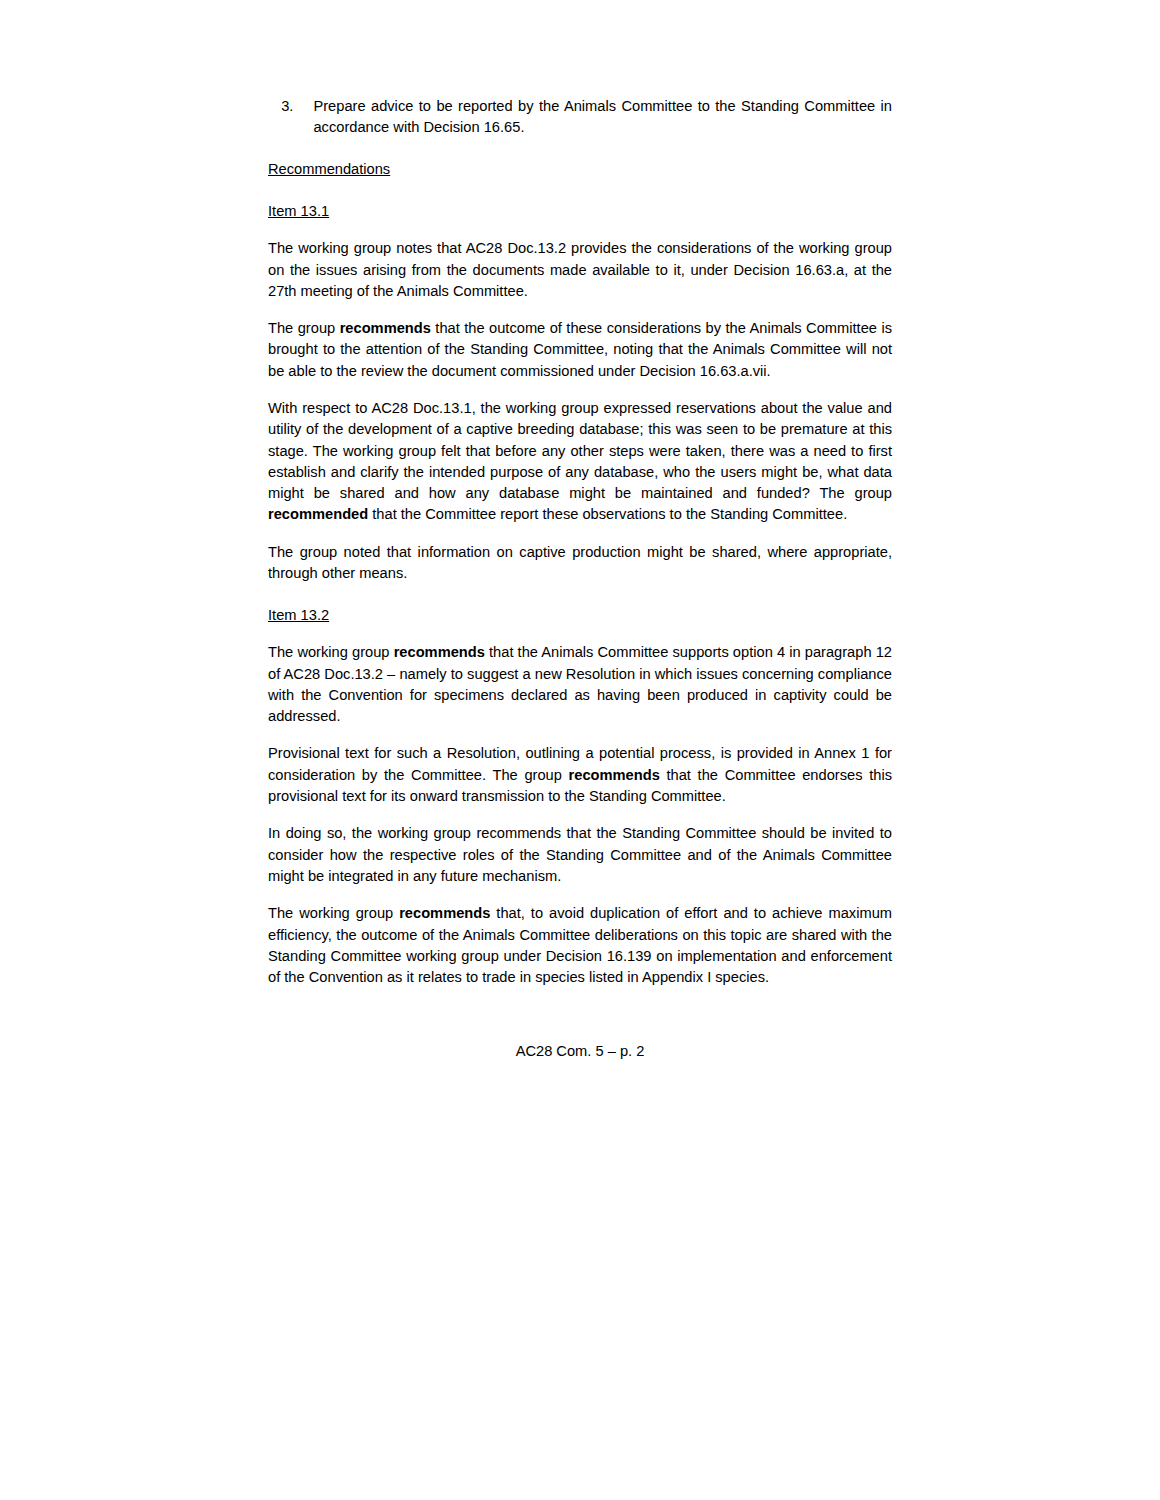3. Prepare advice to be reported by the Animals Committee to the Standing Committee in accordance with Decision 16.65.
Recommendations
Item 13.1
The working group notes that AC28 Doc.13.2 provides the considerations of the working group on the issues arising from the documents made available to it, under Decision 16.63.a, at the 27th meeting of the Animals Committee.
The group recommends that the outcome of these considerations by the Animals Committee is brought to the attention of the Standing Committee, noting that the Animals Committee will not be able to the review the document commissioned under Decision 16.63.a.vii.
With respect to AC28 Doc.13.1, the working group expressed reservations about the value and utility of the development of a captive breeding database; this was seen to be premature at this stage. The working group felt that before any other steps were taken, there was a need to first establish and clarify the intended purpose of any database, who the users might be, what data might be shared and how any database might be maintained and funded? The group recommended that the Committee report these observations to the Standing Committee.
The group noted that information on captive production might be shared, where appropriate, through other means.
Item 13.2
The working group recommends that the Animals Committee supports option 4 in paragraph 12 of AC28 Doc.13.2 – namely to suggest a new Resolution in which issues concerning compliance with the Convention for specimens declared as having been produced in captivity could be addressed.
Provisional text for such a Resolution, outlining a potential process, is provided in Annex 1 for consideration by the Committee. The group recommends that the Committee endorses this provisional text for its onward transmission to the Standing Committee.
In doing so, the working group recommends that the Standing Committee should be invited to consider how the respective roles of the Standing Committee and of the Animals Committee might be integrated in any future mechanism.
The working group recommends that, to avoid duplication of effort and to achieve maximum efficiency, the outcome of the Animals Committee deliberations on this topic are shared with the Standing Committee working group under Decision 16.139 on implementation and enforcement of the Convention as it relates to trade in species listed in Appendix I species.
AC28 Com. 5 – p. 2